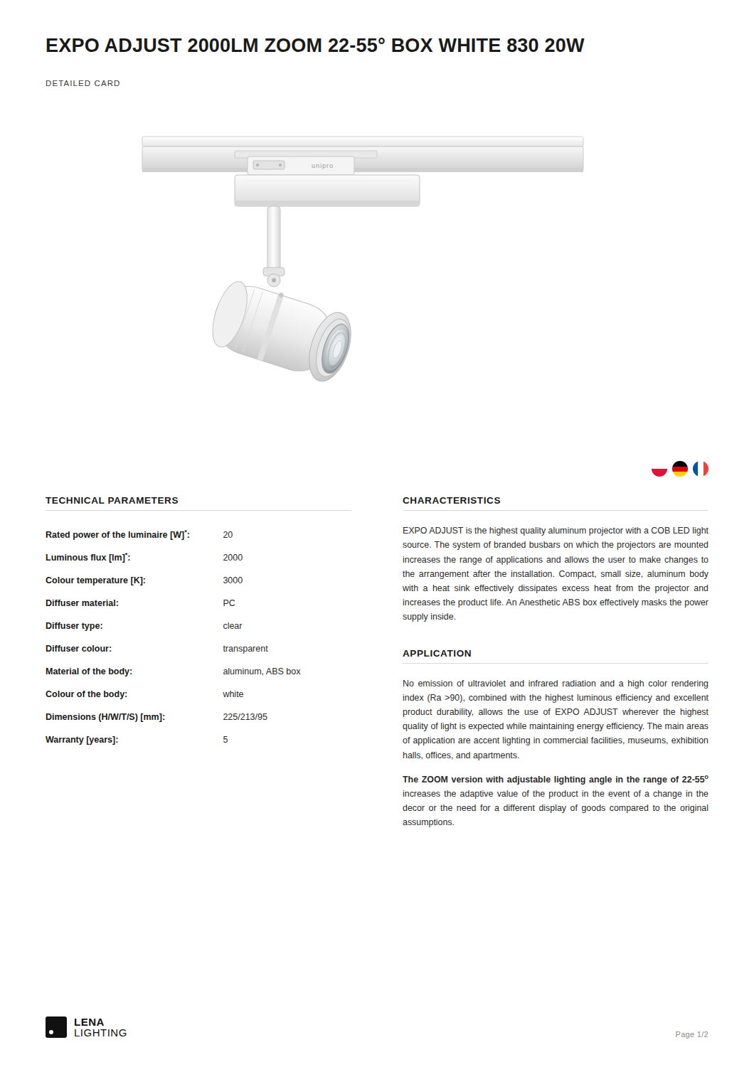EXPO ADJUST 2000LM ZOOM 22-55° BOX WHITE 830 20W
Detailed card
unipro
Technical parameters
| Rated power of the luminaire [W] * : | 20 |
| Luminous flux [lm] * : | 2000 |
| Colour temperature [K]: | 3000 |
| Diffuser material: | PC |
| Diffuser type: | clear |
| Diffuser colour: | transparent |
| Material of the body: | aluminum, ABS box |
| Colour of the body: | white |
| Dimensions (H/W/T/S) [mm]: | 225/213/95 |
| Warranty [years]: | 5 |
Characteristics
EXPO ADJUST is the highest quality aluminum projector with a COB LED light source. The system of branded busbars on which the projectors are mounted increases the range of applications and allows the user to make changes to the arrangement after the installation. Compact, small size, aluminum body with a heat sink effectively dissipates excess heat from the projector and increases the product life. An Anesthetic ABS box effectively masks the power supply inside.
Application
No emission of ultraviolet and infrared radiation and a high color rendering index (Ra >90), combined with the highest luminous efficiency and excellent product durability, allows the use of EXPO ADJUST wherever the highest quality of light is expected while maintaining energy efficiency. The main areas of application are accent lighting in commercial facilities, museums, exhibition halls, offices, and apartments.
The ZOOM version with adjustable lighting angle in the range of 22-55o increases the adaptive value of the product in the event of a change in the decor or the need for a different display of goods compared to the original assumptions.
LenaLighting
Page 1/2